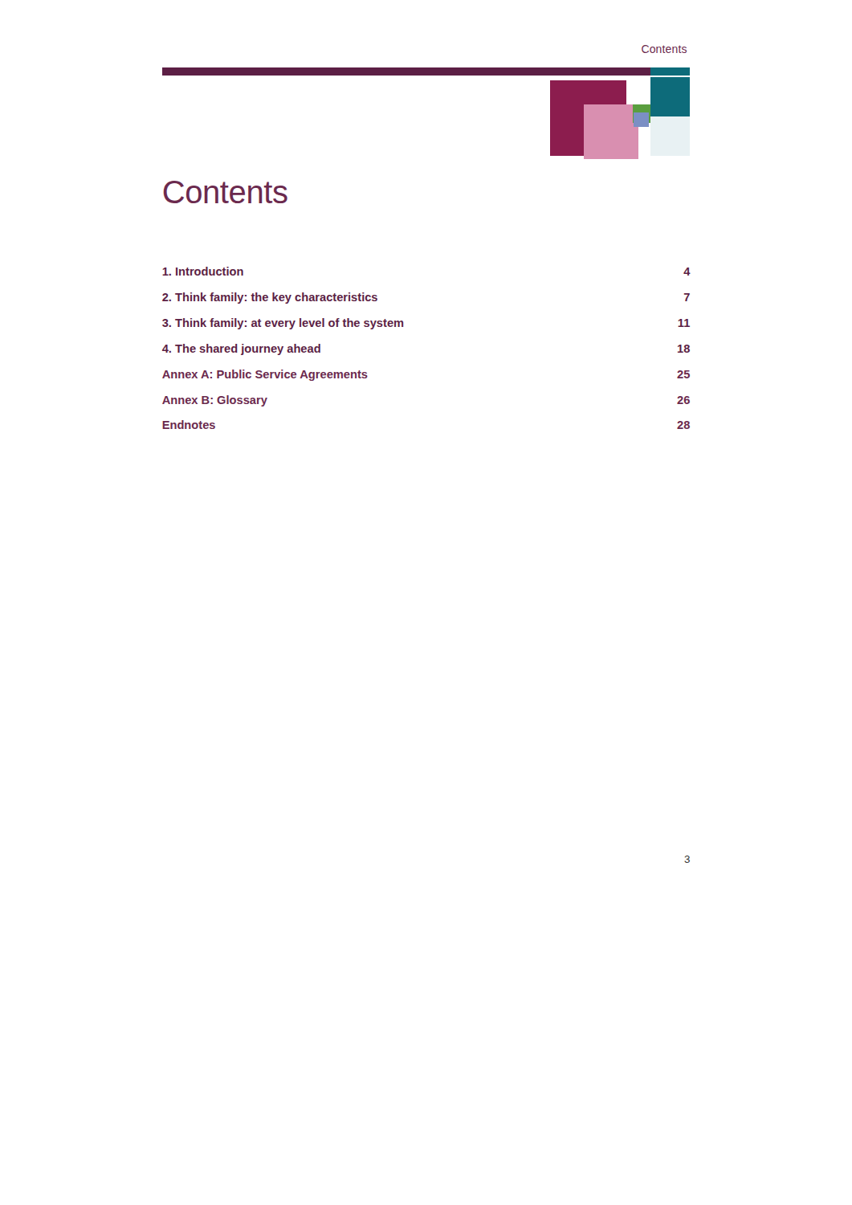Contents
Contents
| 1. Introduction | 4 |
| 2. Think family: the key characteristics | 7 |
| 3. Think family: at every level of the system | 11 |
| 4. The shared journey ahead | 18 |
| Annex A: Public Service Agreements | 25 |
| Annex B: Glossary | 26 |
| Endnotes | 28 |
3